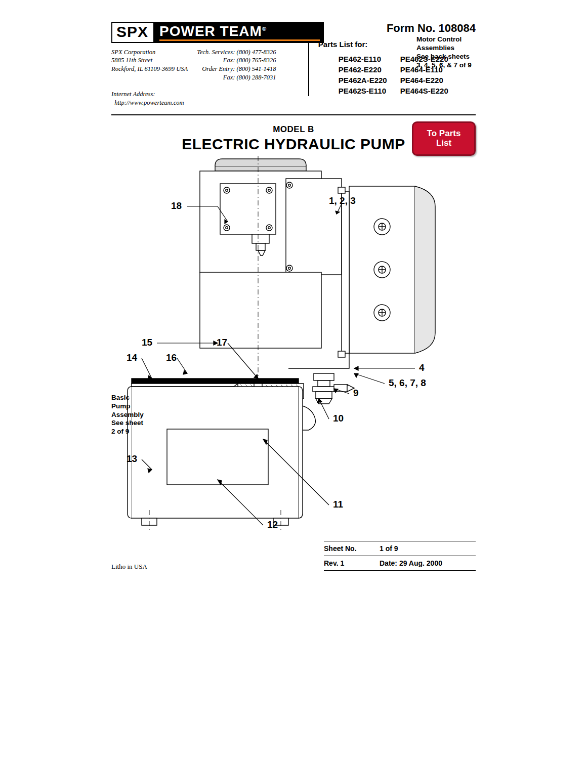SPX
POWER TEAM®
SPX Corporation
5885 11th Street
Rockford, IL 61109-3699 USA
Tech. Services: (800) 477-8326
Fax: (800) 765-8326
Order Entry: (800) 541-1418
Fax: (800) 288-7031
Internet Address:
http://www.powerteam.com
Form No. 108084
Parts List for:
| PE462-E110 | PE462S-E220 |
| PE462-E220 | PE464-E110 |
| PE462A-E220 | PE464-E220 |
| PE462S-E110 | PE464S-E220 |
MODEL B
ELECTRIC HYDRAULIC PUMP
To Parts
List
Motor Control
Assemblies
See back sheets
3, 4, 5, 6, & 7 of 9
18 1, 2, 3 4 5, 6, 7, 8 9 10 11 12 13 14 15 16 17
Basic
Pump
Assembly
See sheet
2 of 9
Sheet No. 1 of 9
Rev. 1 Date: 29 Aug. 2000
Litho in USA